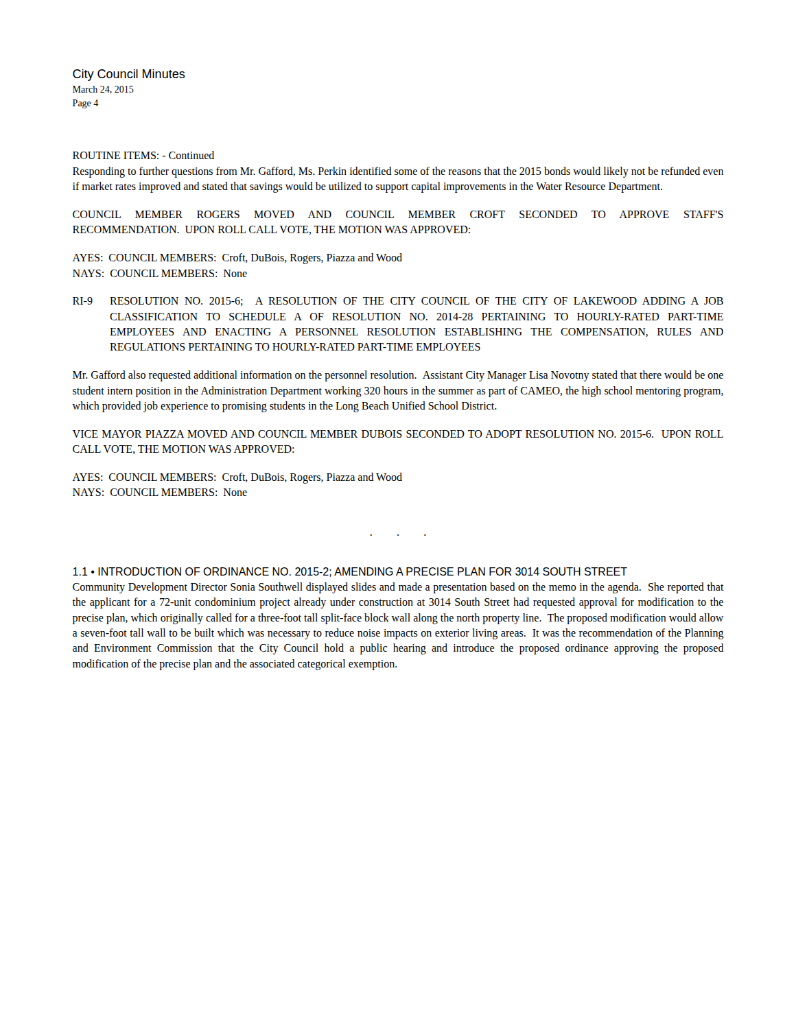City Council Minutes
March 24, 2015
Page 4
ROUTINE ITEMS: - Continued
Responding to further questions from Mr. Gafford, Ms. Perkin identified some of the reasons that the 2015 bonds would likely not be refunded even if market rates improved and stated that savings would be utilized to support capital improvements in the Water Resource Department.
COUNCIL MEMBER ROGERS MOVED AND COUNCIL MEMBER CROFT SECONDED TO APPROVE STAFF'S RECOMMENDATION. UPON ROLL CALL VOTE, THE MOTION WAS APPROVED:
AYES: COUNCIL MEMBERS: Croft, DuBois, Rogers, Piazza and Wood
NAYS: COUNCIL MEMBERS: None
RI-9
RESOLUTION NO. 2015-6; A RESOLUTION OF THE CITY COUNCIL OF THE CITY OF LAKEWOOD ADDING A JOB CLASSIFICATION TO SCHEDULE A OF RESOLUTION NO. 2014-28 PERTAINING TO HOURLY-RATED PART-TIME EMPLOYEES AND ENACTING A PERSONNEL RESOLUTION ESTABLISHING THE COMPENSATION, RULES AND REGULATIONS PERTAINING TO HOURLY-RATED PART-TIME EMPLOYEES
Mr. Gafford also requested additional information on the personnel resolution. Assistant City Manager Lisa Novotny stated that there would be one student intern position in the Administration Department working 320 hours in the summer as part of CAMEO, the high school mentoring program, which provided job experience to promising students in the Long Beach Unified School District.
VICE MAYOR PIAZZA MOVED AND COUNCIL MEMBER DUBOIS SECONDED TO ADOPT RESOLUTION NO. 2015-6. UPON ROLL CALL VOTE, THE MOTION WAS APPROVED:
AYES: COUNCIL MEMBERS: Croft, DuBois, Rogers, Piazza and Wood
NAYS: COUNCIL MEMBERS: None
...
1.1 • INTRODUCTION OF ORDINANCE NO. 2015-2; AMENDING A PRECISE PLAN FOR 3014 SOUTH STREET
Community Development Director Sonia Southwell displayed slides and made a presentation based on the memo in the agenda. She reported that the applicant for a 72-unit condominium project already under construction at 3014 South Street had requested approval for modification to the precise plan, which originally called for a three-foot tall split-face block wall along the north property line. The proposed modification would allow a seven-foot tall wall to be built which was necessary to reduce noise impacts on exterior living areas. It was the recommendation of the Planning and Environment Commission that the City Council hold a public hearing and introduce the proposed ordinance approving the proposed modification of the precise plan and the associated categorical exemption.